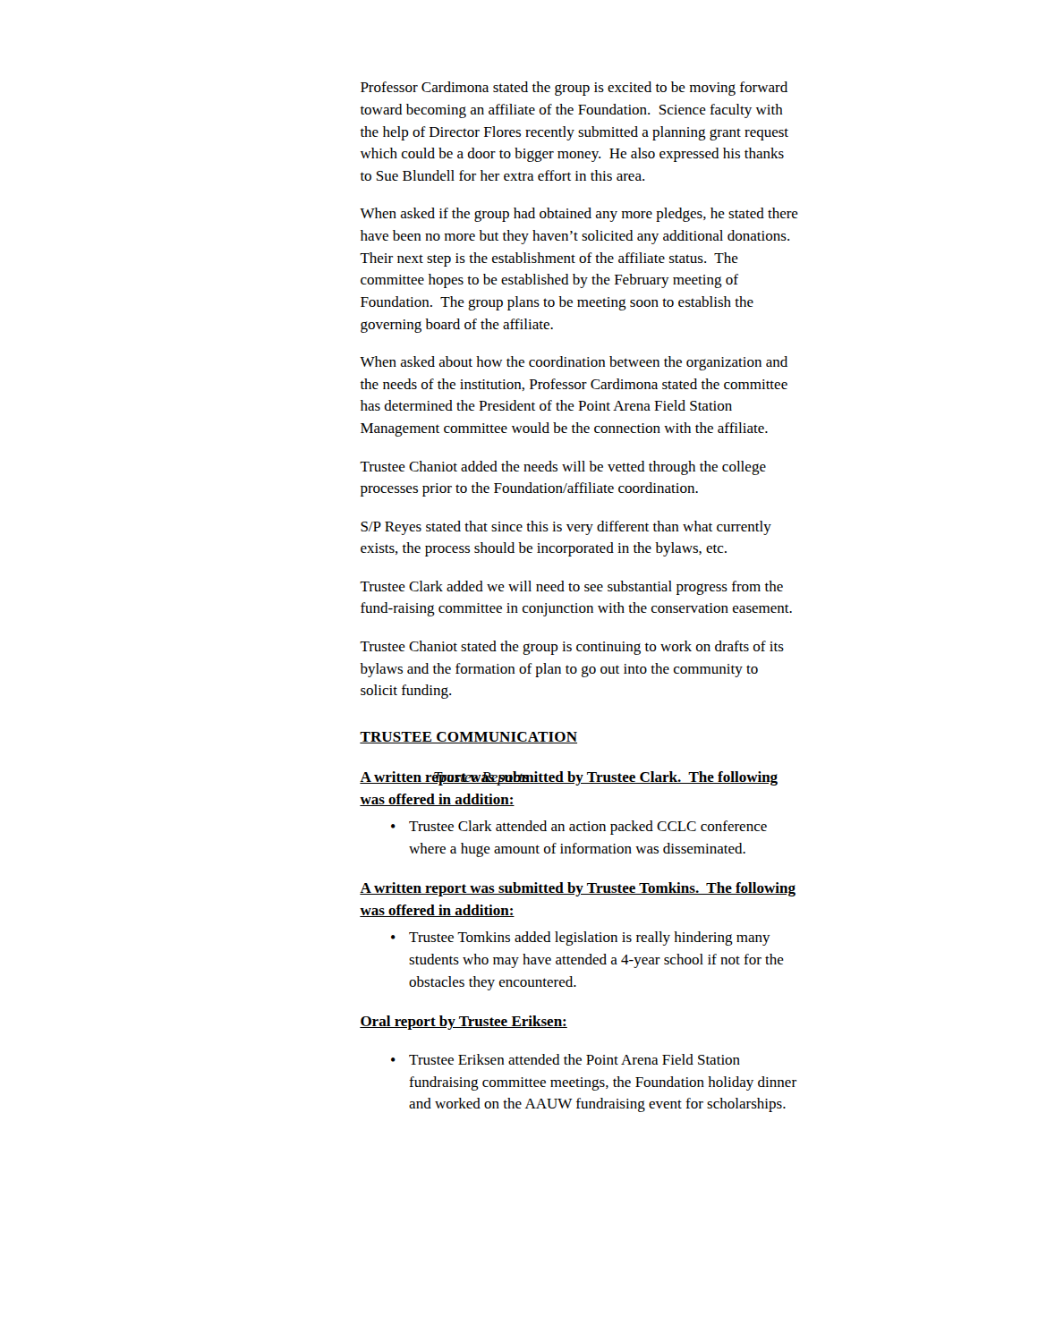Professor Cardimona stated the group is excited to be moving forward toward becoming an affiliate of the Foundation. Science faculty with the help of Director Flores recently submitted a planning grant request which could be a door to bigger money. He also expressed his thanks to Sue Blundell for her extra effort in this area.
When asked if the group had obtained any more pledges, he stated there have been no more but they haven’t solicited any additional donations. Their next step is the establishment of the affiliate status. The committee hopes to be established by the February meeting of Foundation. The group plans to be meeting soon to establish the governing board of the affiliate.
When asked about how the coordination between the organization and the needs of the institution, Professor Cardimona stated the committee has determined the President of the Point Arena Field Station Management committee would be the connection with the affiliate.
Trustee Chaniot added the needs will be vetted through the college processes prior to the Foundation/affiliate coordination.
S/P Reyes stated that since this is very different than what currently exists, the process should be incorporated in the bylaws, etc.
Trustee Clark added we will need to see substantial progress from the fund-raising committee in conjunction with the conservation easement.
Trustee Chaniot stated the group is continuing to work on drafts of its bylaws and the formation of plan to go out into the community to solicit funding.
TRUSTEE COMMUNICATION
Trustee Reports
A written report was submitted by Trustee Clark. The following was offered in addition:
Trustee Clark attended an action packed CCLC conference where a huge amount of information was disseminated.
A written report was submitted by Trustee Tomkins. The following was offered in addition:
Trustee Tomkins added legislation is really hindering many students who may have attended a 4-year school if not for the obstacles they encountered.
Oral report by Trustee Eriksen:
Trustee Eriksen attended the Point Arena Field Station fundraising committee meetings, the Foundation holiday dinner and worked on the AAUW fundraising event for scholarships.